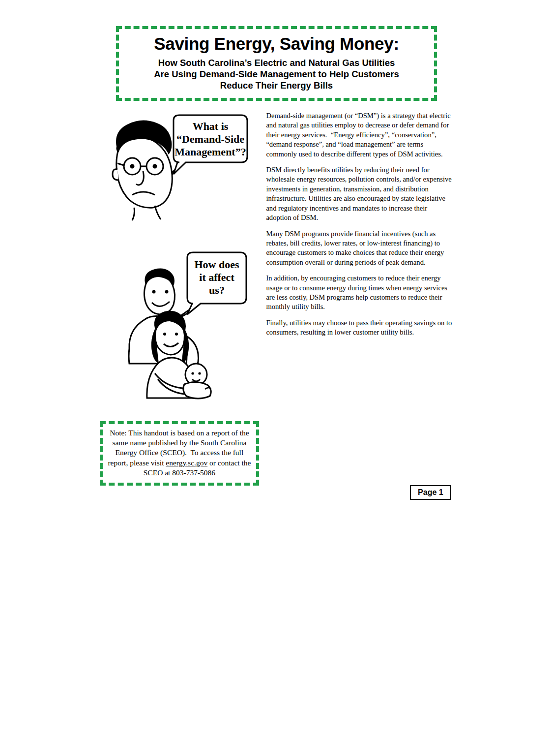Saving Energy, Saving Money:
How South Carolina’s Electric and Natural Gas Utilities
Are Using Demand-Side Management to Help Customers
Reduce Their Energy Bills
What is “Demand-Side Management”?
How does it affect us?
Note: This handout is based on a report of the same name published by the South Carolina Energy Office (SCEO). To access the full report, please visit energy.sc.gov or contact the SCEO at 803-737-5086
Demand-side management (or “DSM”) is a strategy that electric and natural gas utilities employ to decrease or defer demand for their energy services. “Energy efficiency”, “conservation”, “demand response”, and “load management” are terms commonly used to describe different types of DSM activities.
DSM directly benefits utilities by reducing their need for wholesale energy resources, pollution controls, and/or expensive investments in generation, transmission, and distribution infrastructure. Utilities are also encouraged by state legislative and regulatory incentives and mandates to increase their adoption of DSM.
Many DSM programs provide financial incentives (such as rebates, bill credits, lower rates, or low-interest financing) to encourage customers to make choices that reduce their energy consumption overall or during periods of peak demand.
In addition, by encouraging customers to reduce their energy usage or to consume energy during times when energy services are less costly, DSM programs help customers to reduce their monthly utility bills.
Finally, utilities may choose to pass their operating savings on to consumers, resulting in lower customer utility bills.
Page 1